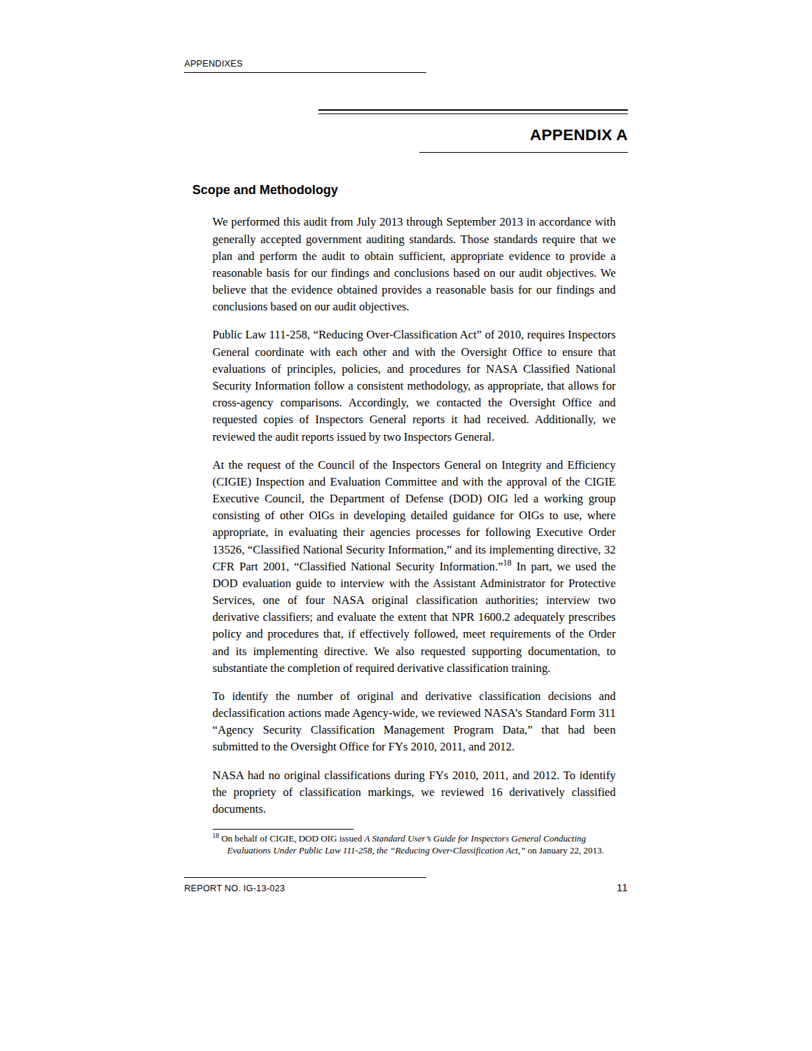Appendixes
Appendix A
Scope and Methodology
We performed this audit from July 2013 through September 2013 in accordance with generally accepted government auditing standards. Those standards require that we plan and perform the audit to obtain sufficient, appropriate evidence to provide a reasonable basis for our findings and conclusions based on our audit objectives. We believe that the evidence obtained provides a reasonable basis for our findings and conclusions based on our audit objectives.
Public Law 111-258, “Reducing Over-Classification Act” of 2010, requires Inspectors General coordinate with each other and with the Oversight Office to ensure that evaluations of principles, policies, and procedures for NASA Classified National Security Information follow a consistent methodology, as appropriate, that allows for cross-agency comparisons. Accordingly, we contacted the Oversight Office and requested copies of Inspectors General reports it had received. Additionally, we reviewed the audit reports issued by two Inspectors General.
At the request of the Council of the Inspectors General on Integrity and Efficiency (CIGIE) Inspection and Evaluation Committee and with the approval of the CIGIE Executive Council, the Department of Defense (DOD) OIG led a working group consisting of other OIGs in developing detailed guidance for OIGs to use, where appropriate, in evaluating their agencies processes for following Executive Order 13526, “Classified National Security Information,” and its implementing directive, 32 CFR Part 2001, “Classified National Security Information.”18 In part, we used the DOD evaluation guide to interview with the Assistant Administrator for Protective Services, one of four NASA original classification authorities; interview two derivative classifiers; and evaluate the extent that NPR 1600.2 adequately prescribes policy and procedures that, if effectively followed, meet requirements of the Order and its implementing directive. We also requested supporting documentation, to substantiate the completion of required derivative classification training.
To identify the number of original and derivative classification decisions and declassification actions made Agency-wide, we reviewed NASA’s Standard Form 311 “Agency Security Classification Management Program Data,” that had been submitted to the Oversight Office for FYs 2010, 2011, and 2012.
NASA had no original classifications during FYs 2010, 2011, and 2012. To identify the propriety of classification markings, we reviewed 16 derivatively classified documents.
18 On behalf of CIGIE, DOD OIG issued A Standard User’s Guide for Inspectors General Conducting Evaluations Under Public Law 111-258, the “Reducing Over-Classification Act,” on January 22, 2013.
Report No. IG-13-023 11